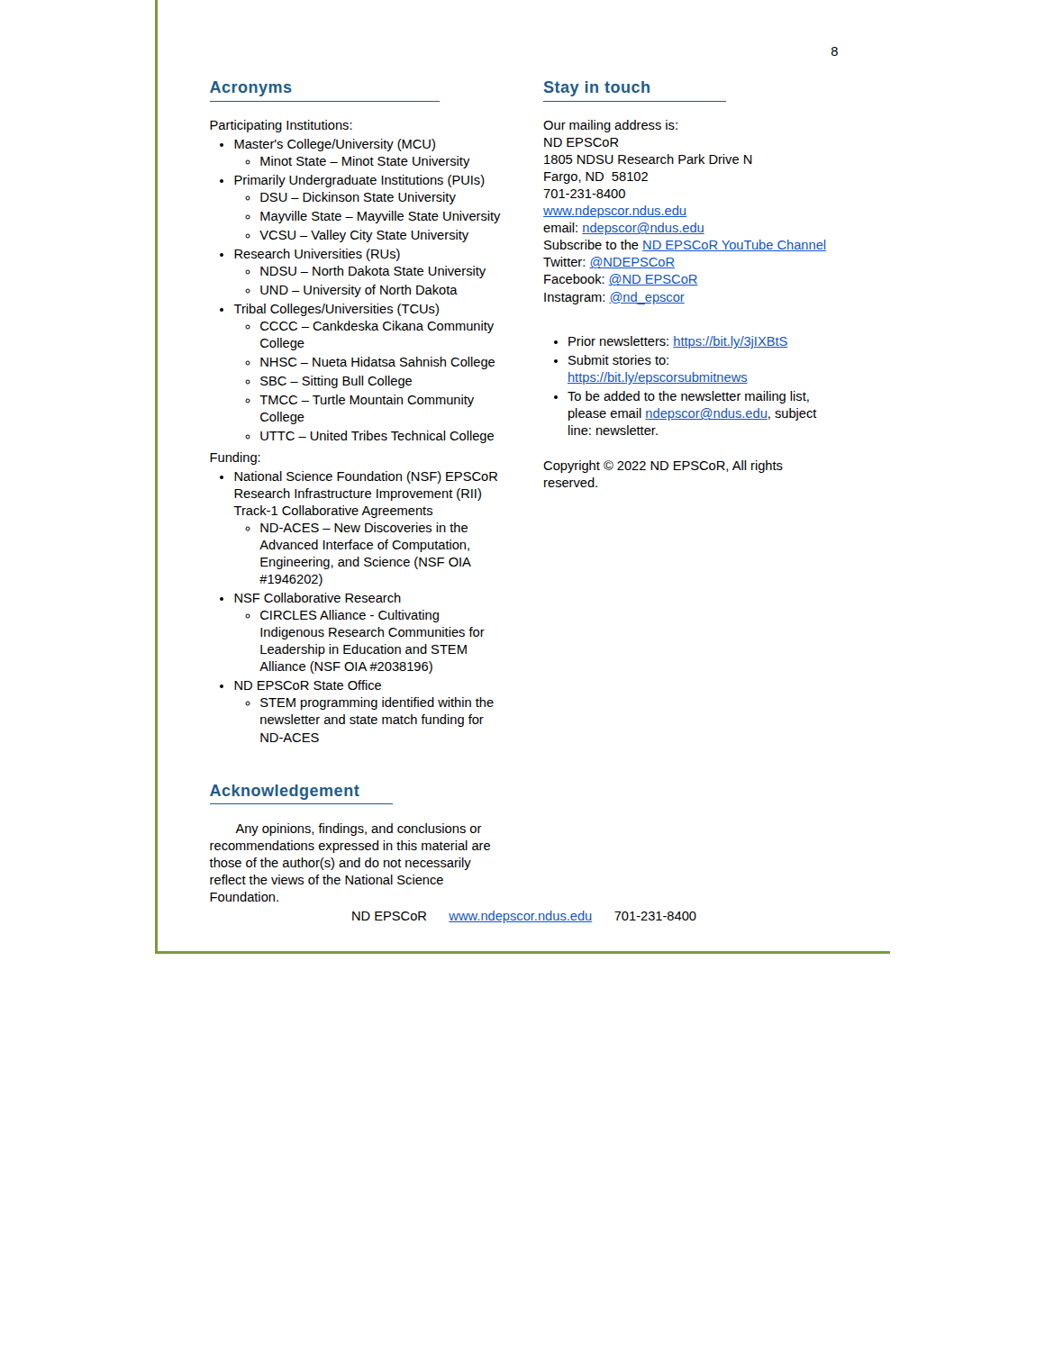8
Acronyms
Participating Institutions:
Master's College/University (MCU)
Minot State – Minot State University
Primarily Undergraduate Institutions (PUIs)
DSU – Dickinson State University
Mayville State – Mayville State University
VCSU – Valley City State University
Research Universities (RUs)
NDSU – North Dakota State University
UND – University of North Dakota
Tribal Colleges/Universities (TCUs)
CCCC – Cankdeska Cikana Community College
NHSC – Nueta Hidatsa Sahnish College
SBC – Sitting Bull College
TMCC – Turtle Mountain Community College
UTTC – United Tribes Technical College
Funding:
National Science Foundation (NSF) EPSCoR Research Infrastructure Improvement (RII) Track-1 Collaborative Agreements
ND-ACES – New Discoveries in the Advanced Interface of Computation, Engineering, and Science (NSF OIA #1946202)
NSF Collaborative Research
CIRCLES Alliance - Cultivating Indigenous Research Communities for Leadership in Education and STEM Alliance (NSF OIA #2038196)
ND EPSCoR State Office
STEM programming identified within the newsletter and state match funding for ND-ACES
Acknowledgement
Any opinions, findings, and conclusions or recommendations expressed in this material are those of the author(s) and do not necessarily reflect the views of the National Science Foundation.
Stay in touch
Our mailing address is:
ND EPSCoR
1805 NDSU Research Park Drive N
Fargo, ND 58102
701-231-8400
www.ndepscor.ndus.edu
email: ndepscor@ndus.edu
Subscribe to the ND EPSCoR YouTube Channel
Twitter: @NDEPSCoR
Facebook: @ND EPSCoR
Instagram: @nd_epscor
Prior newsletters: https://bit.ly/3jIXBtS
Submit stories to: https://bit.ly/epscorsubmitnews
To be added to the newsletter mailing list, please email ndepscor@ndus.edu, subject line: newsletter.
Copyright © 2022 ND EPSCoR, All rights reserved.
ND EPSCoR www.ndepscor.ndus.edu 701-231-8400